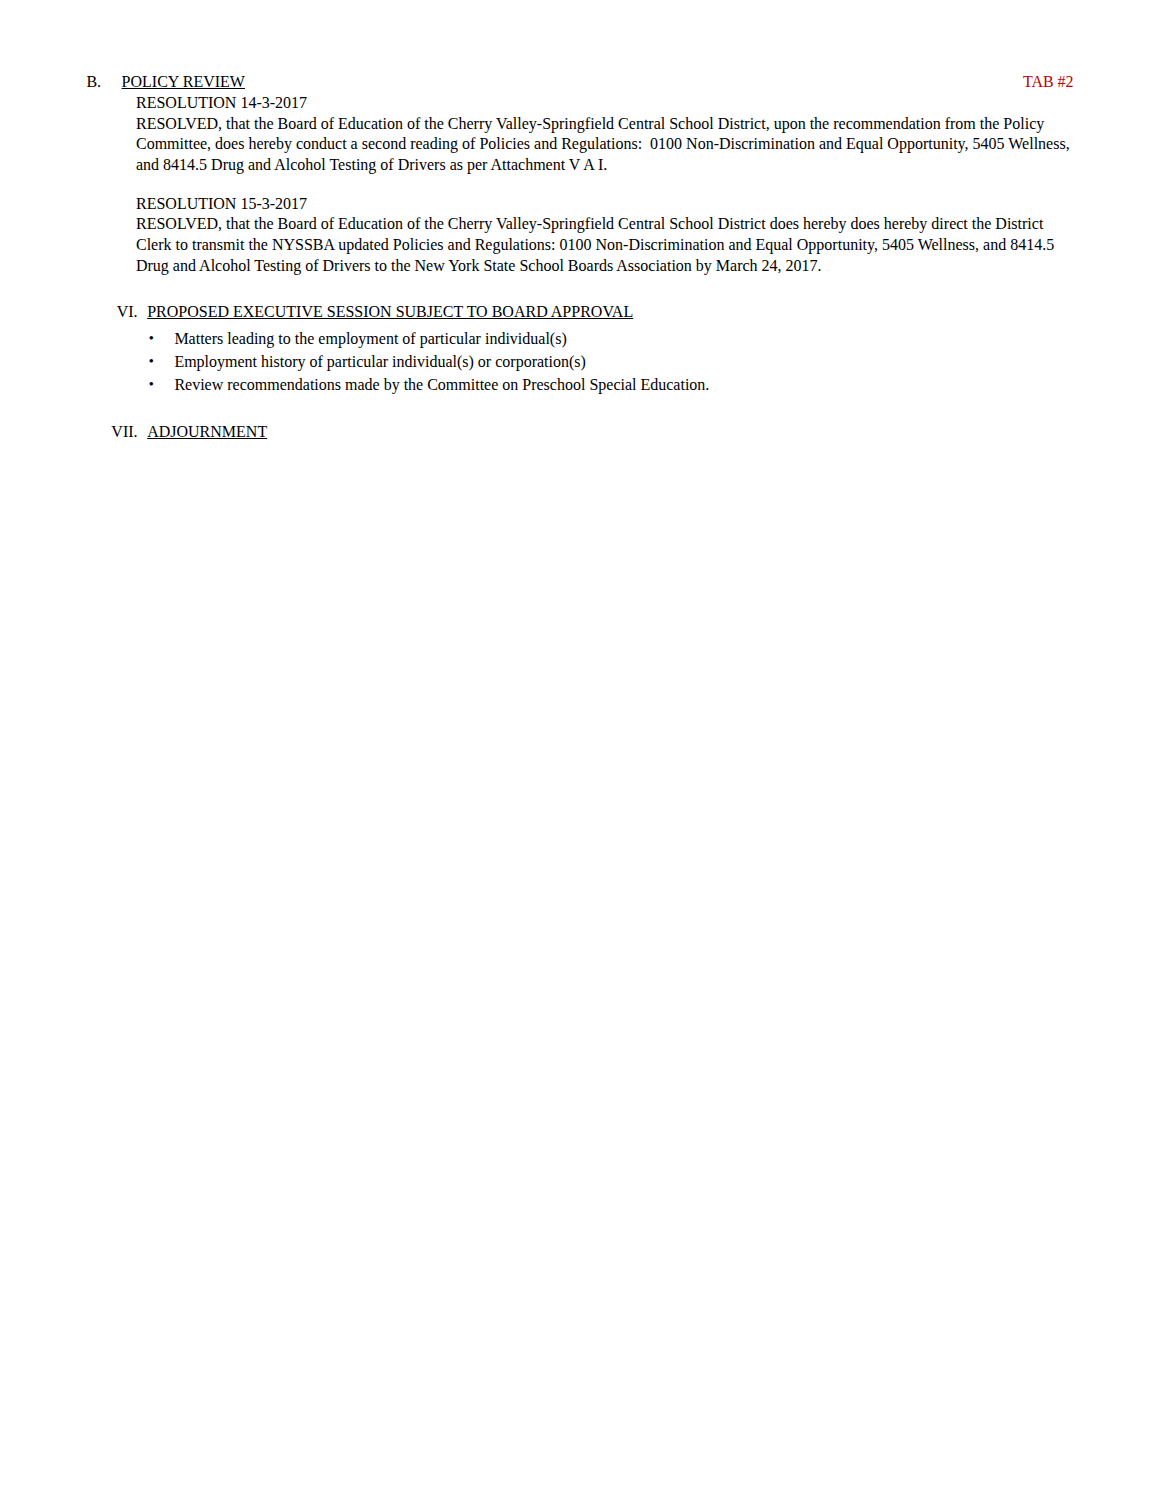B. POLICY REVIEW
TAB #2
RESOLUTION 14-3-2017
RESOLVED, that the Board of Education of the Cherry Valley-Springfield Central School District, upon the recommendation from the Policy Committee, does hereby conduct a second reading of Policies and Regulations: 0100 Non-Discrimination and Equal Opportunity, 5405 Wellness, and 8414.5 Drug and Alcohol Testing of Drivers as per Attachment V A I.
RESOLUTION 15-3-2017
RESOLVED, that the Board of Education of the Cherry Valley-Springfield Central School District does hereby does hereby direct the District Clerk to transmit the NYSSBA updated Policies and Regulations: 0100 Non-Discrimination and Equal Opportunity, 5405 Wellness, and 8414.5 Drug and Alcohol Testing of Drivers to the New York State School Boards Association by March 24, 2017.
VI.
PROPOSED EXECUTIVE SESSION SUBJECT TO BOARD APPROVAL
Matters leading to the employment of particular individual(s)
Employment history of particular individual(s) or corporation(s)
Review recommendations made by the Committee on Preschool Special Education.
VII.
ADJOURNMENT